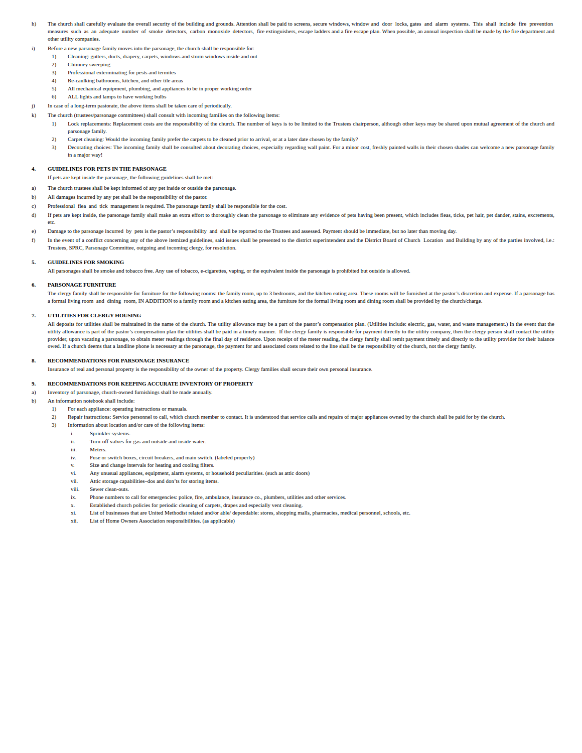h) The church shall carefully evaluate the overall security of the building and grounds. Attention shall be paid to screens, secure windows, window and door locks, gates and alarm systems. This shall include fire prevention measures such as an adequate number of smoke detectors, carbon monoxide detectors, fire extinguishers, escape ladders and a fire escape plan. When possible, an annual inspection shall be made by the fire department and other utility companies.
i) Before a new parsonage family moves into the parsonage, the church shall be responsible for:
1) Cleaning: gutters, ducts, drapery, carpets, windows and storm windows inside and out
2) Chimney sweeping
3) Professional exterminating for pests and termites
4) Re-caulking bathrooms, kitchen, and other tile areas
5) All mechanical equipment, plumbing, and appliances to be in proper working order
6) ALL lights and lamps to have working bulbs
j) In case of a long-term pastorate, the above items shall be taken care of periodically.
k) The church (trustees/parsonage committees) shall consult with incoming families on the following items:
1) Lock replacements: Replacement costs are the responsibility of the church. The number of keys is to be limited to the Trustees chairperson, although other keys may be shared upon mutual agreement of the church and parsonage family.
2) Carpet cleaning: Would the incoming family prefer the carpets to be cleaned prior to arrival, or at a later date chosen by the family?
3) Decorating choices: The incoming family shall be consulted about decorating choices, especially regarding wall paint. For a minor cost, freshly painted walls in their chosen shades can welcome a new parsonage family in a major way!
4. GUIDELINES FOR PETS IN THE PARSONAGE
If pets are kept inside the parsonage, the following guidelines shall be met:
a) The church trustees shall be kept informed of any pet inside or outside the parsonage.
b) All damages incurred by any pet shall be the responsibility of the pastor.
c) Professional flea and tick management is required. The parsonage family shall be responsible for the cost.
d) If pets are kept inside, the parsonage family shall make an extra effort to thoroughly clean the parsonage to eliminate any evidence of pets having been present, which includes fleas, ticks, pet hair, pet dander, stains, excrements, etc.
e) Damage to the parsonage incurred by pets is the pastor’s responsibility and shall be reported to the Trustees and assessed. Payment should be immediate, but no later than moving day.
f) In the event of a conflict concerning any of the above itemized guidelines, said issues shall be presented to the district superintendent and the District Board of Church Location and Building by any of the parties involved, i.e.: Trustees, SPRC, Parsonage Committee, outgoing and incoming clergy, for resolution.
5. GUIDELINES FOR SMOKING
All parsonages shall be smoke and tobacco free. Any use of tobacco, e-cigarettes, vaping, or the equivalent inside the parsonage is prohibited but outside is allowed.
6. PARSONAGE FURNITURE
The clergy family shall be responsible for furniture for the following rooms: the family room, up to 3 bedrooms, and the kitchen eating area. These rooms will be furnished at the pastor’s discretion and expense. If a parsonage has a formal living room and dining room, IN ADDITION to a family room and a kitchen eating area, the furniture for the formal living room and dining room shall be provided by the church/charge.
7. UTILITIES FOR CLERGY HOUSING
All deposits for utilities shall be maintained in the name of the church. The utility allowance may be a part of the pastor’s compensation plan. (Utilities include: electric, gas, water, and waste management.) In the event that the utility allowance is part of the pastor’s compensation plan the utilities shall be paid in a timely manner. If the clergy family is responsible for payment directly to the utility company, then the clergy person shall contact the utility provider, upon vacating a parsonage, to obtain meter readings through the final day of residence. Upon receipt of the meter reading, the clergy family shall remit payment timely and directly to the utility provider for their balance owed. If a church deems that a landline phone is necessary at the parsonage, the payment for and associated costs related to the line shall be the responsibility of the church, not the clergy family.
8. RECOMMENDATIONS FOR PARSONAGE INSURANCE
Insurance of real and personal property is the responsibility of the owner of the property. Clergy families shall secure their own personal insurance.
9. RECOMMENDATIONS FOR KEEPING ACCURATE INVENTORY OF PROPERTY
a) Inventory of parsonage, church-owned furnishings shall be made annually.
b) An information notebook shall include:
1) For each appliance: operating instructions or manuals.
2) Repair instructions: Service personnel to call, which church member to contact. It is understood that service calls and repairs of major appliances owned by the church shall be paid for by the church.
3) Information about location and/or care of the following items:
i. Sprinkler systems.
ii. Turn-off valves for gas and outside and inside water.
iii. Meters.
iv. Fuse or switch boxes, circuit breakers, and main switch. (labeled properly)
v. Size and change intervals for heating and cooling filters.
vi. Any unusual appliances, equipment, alarm systems, or household peculiarities. (such as attic doors)
vii. Attic storage capabilities–dos and don’ts for storing items.
viii. Sewer clean-outs.
ix. Phone numbers to call for emergencies: police, fire, ambulance, insurance co., plumbers, utilities and other services.
x. Established church policies for periodic cleaning of carpets, drapes and especially vent cleaning.
xi. List of businesses that are United Methodist related and/or able/ dependable: stores, shopping malls, pharmacies, medical personnel, schools, etc.
xii. List of Home Owners Association responsibilities. (as applicable)